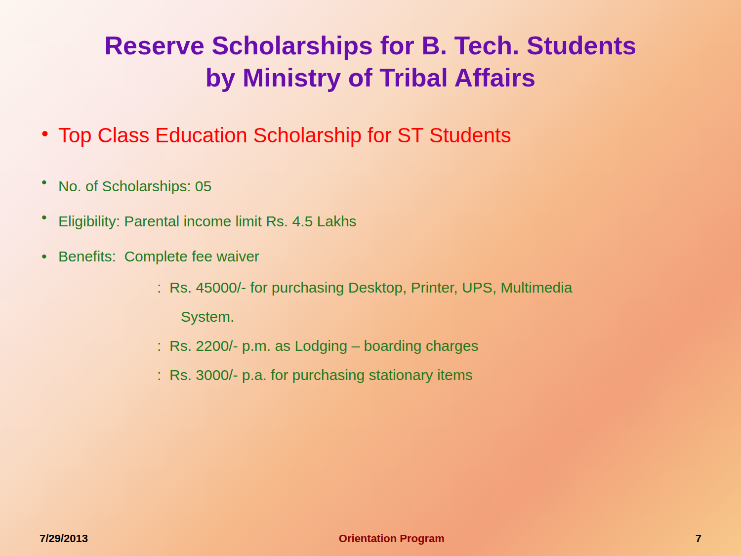Reserve Scholarships for B. Tech. Students
by Ministry of Tribal Affairs
Top Class Education Scholarship for ST Students
No. of Scholarships: 05
Eligibility: Parental income limit Rs. 4.5 Lakhs
Benefits: Complete fee waiver
: Rs. 45000/- for purchasing Desktop, Printer, UPS, Multimedia
System.
: Rs. 2200/- p.m. as Lodging – boarding charges
: Rs. 3000/- p.a. for purchasing stationary items
7/29/2013 Orientation Program 7